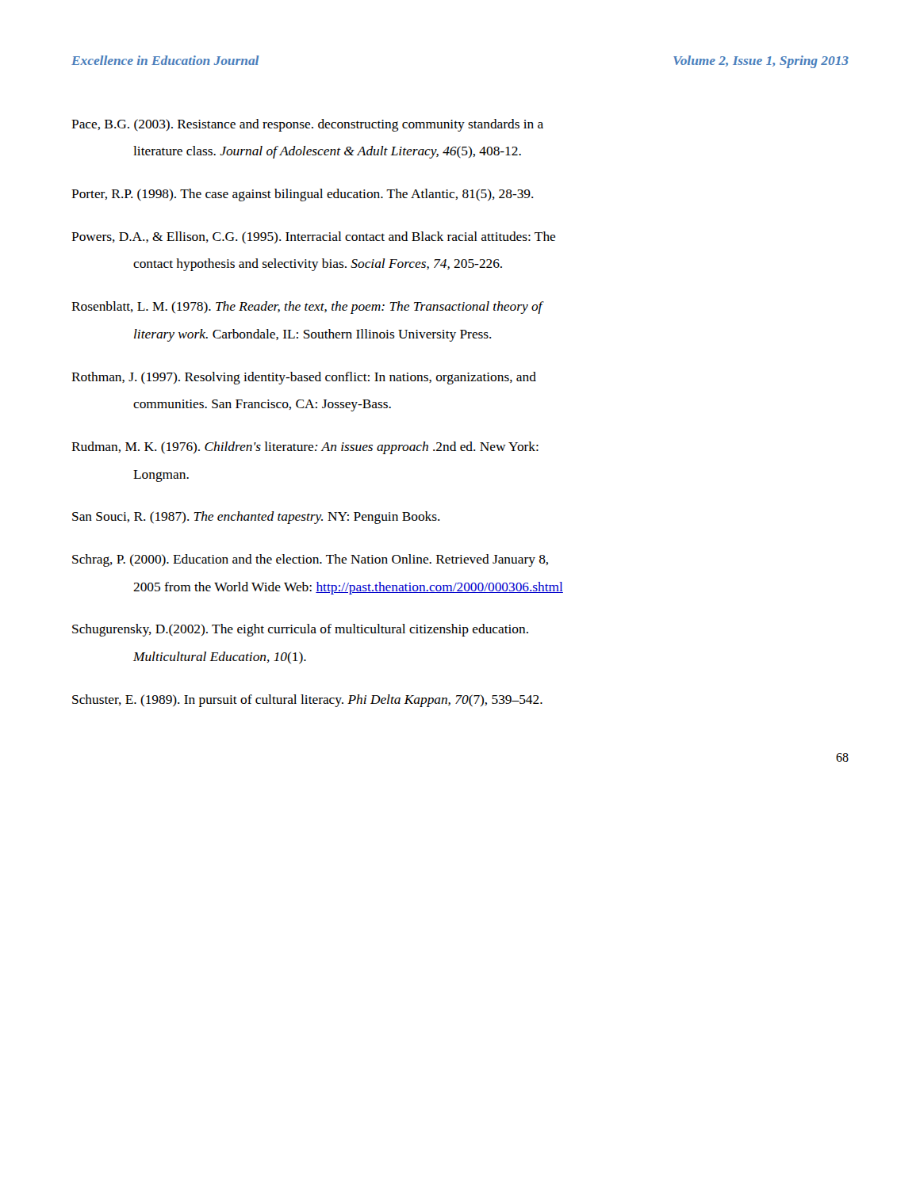Excellence in Education Journal Volume 2, Issue 1, Spring 2013
Pace, B.G. (2003). Resistance and response. deconstructing community standards in a literature class. Journal of Adolescent & Adult Literacy, 46(5), 408-12.
Porter, R.P. (1998). The case against bilingual education. The Atlantic, 81(5), 28-39.
Powers, D.A., & Ellison, C.G. (1995). Interracial contact and Black racial attitudes: The contact hypothesis and selectivity bias. Social Forces, 74, 205-226.
Rosenblatt, L. M. (1978). The Reader, the text, the poem: The Transactional theory of literary work. Carbondale, IL: Southern Illinois University Press.
Rothman, J. (1997). Resolving identity-based conflict: In nations, organizations, and communities. San Francisco, CA: Jossey-Bass.
Rudman, M. K. (1976). Children's literature: An issues approach .2nd ed. New York: Longman.
San Souci, R. (1987). The enchanted tapestry. NY: Penguin Books.
Schrag, P. (2000). Education and the election. The Nation Online. Retrieved January 8, 2005 from the World Wide Web: http://past.thenation.com/2000/000306.shtml
Schugurensky, D.(2002). The eight curricula of multicultural citizenship education. Multicultural Education, 10(1).
Schuster, E. (1989). In pursuit of cultural literacy. Phi Delta Kappan, 70(7), 539–542.
68